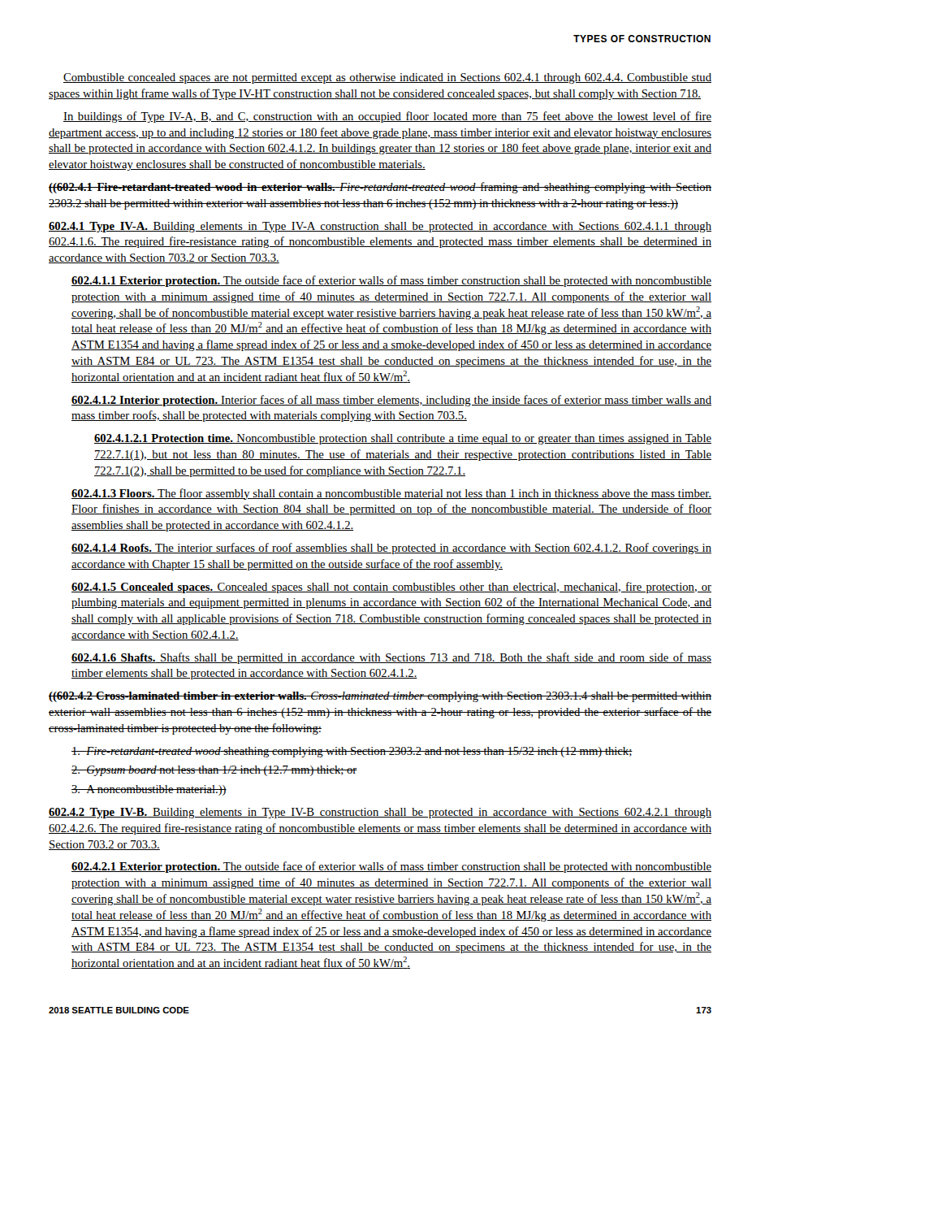TYPES OF CONSTRUCTION
Combustible concealed spaces are not permitted except as otherwise indicated in Sections 602.4.1 through 602.4.4. Combustible stud spaces within light frame walls of Type IV-HT construction shall not be considered concealed spaces, but shall comply with Section 718.
In buildings of Type IV-A, B, and C, construction with an occupied floor located more than 75 feet above the lowest level of fire department access, up to and including 12 stories or 180 feet above grade plane, mass timber interior exit and elevator hoistway enclosures shall be protected in accordance with Section 602.4.1.2. In buildings greater than 12 stories or 180 feet above grade plane, interior exit and elevator hoistway enclosures shall be constructed of noncombustible materials.
((602.4.1 Fire-retardant-treated wood in exterior walls. Fire-retardant-treated wood framing and sheathing complying with Section 2303.2 shall be permitted within exterior wall assemblies not less than 6 inches (152 mm) in thickness with a 2-hour rating or less.))
602.4.1 Type IV-A. Building elements in Type IV-A construction shall be protected in accordance with Sections 602.4.1.1 through 602.4.1.6. The required fire-resistance rating of noncombustible elements and protected mass timber elements shall be determined in accordance with Section 703.2 or Section 703.3.
602.4.1.1 Exterior protection. The outside face of exterior walls of mass timber construction shall be protected with noncombustible protection with a minimum assigned time of 40 minutes as determined in Section 722.7.1. All components of the exterior wall covering, shall be of noncombustible material except water resistive barriers having a peak heat release rate of less than 150 kW/m2, a total heat release of less than 20 MJ/m2 and an effective heat of combustion of less than 18 MJ/kg as determined in accordance with ASTM E1354 and having a flame spread index of 25 or less and a smoke-developed index of 450 or less as determined in accordance with ASTM E84 or UL 723. The ASTM E1354 test shall be conducted on specimens at the thickness intended for use, in the horizontal orientation and at an incident radiant heat flux of 50 kW/m2.
602.4.1.2 Interior protection. Interior faces of all mass timber elements, including the inside faces of exterior mass timber walls and mass timber roofs, shall be protected with materials complying with Section 703.5.
602.4.1.2.1 Protection time. Noncombustible protection shall contribute a time equal to or greater than times assigned in Table 722.7.1(1), but not less than 80 minutes. The use of materials and their respective protection contributions listed in Table 722.7.1(2), shall be permitted to be used for compliance with Section 722.7.1.
602.4.1.3 Floors. The floor assembly shall contain a noncombustible material not less than 1 inch in thickness above the mass timber. Floor finishes in accordance with Section 804 shall be permitted on top of the noncombustible material. The underside of floor assemblies shall be protected in accordance with 602.4.1.2.
602.4.1.4 Roofs. The interior surfaces of roof assemblies shall be protected in accordance with Section 602.4.1.2. Roof coverings in accordance with Chapter 15 shall be permitted on the outside surface of the roof assembly.
602.4.1.5 Concealed spaces. Concealed spaces shall not contain combustibles other than electrical, mechanical, fire protection, or plumbing materials and equipment permitted in plenums in accordance with Section 602 of the International Mechanical Code, and shall comply with all applicable provisions of Section 718. Combustible construction forming concealed spaces shall be protected in accordance with Section 602.4.1.2.
602.4.1.6 Shafts. Shafts shall be permitted in accordance with Sections 713 and 718. Both the shaft side and room side of mass timber elements shall be protected in accordance with Section 602.4.1.2.
((602.4.2 Cross-laminated timber in exterior walls. Cross-laminated timber complying with Section 2303.1.4 shall be permitted within exterior wall assemblies not less than 6 inches (152 mm) in thickness with a 2-hour rating or less, provided the exterior surface of the cross-laminated timber is protected by one the following:
1. Fire-retardant-treated wood sheathing complying with Section 2303.2 and not less than 15/32 inch (12 mm) thick;
2. Gypsum board not less than 1/2 inch (12.7 mm) thick; or
3. A noncombustible material.))
602.4.2 Type IV-B. Building elements in Type IV-B construction shall be protected in accordance with Sections 602.4.2.1 through 602.4.2.6. The required fire-resistance rating of noncombustible elements or mass timber elements shall be determined in accordance with Section 703.2 or 703.3.
602.4.2.1 Exterior protection. The outside face of exterior walls of mass timber construction shall be protected with noncombustible protection with a minimum assigned time of 40 minutes as determined in Section 722.7.1. All components of the exterior wall covering shall be of noncombustible material except water resistive barriers having a peak heat release rate of less than 150 kW/m2, a total heat release of less than 20 MJ/m2 and an effective heat of combustion of less than 18 MJ/kg as determined in accordance with ASTM E1354, and having a flame spread index of 25 or less and a smoke-developed index of 450 or less as determined in accordance with ASTM E84 or UL 723. The ASTM E1354 test shall be conducted on specimens at the thickness intended for use, in the horizontal orientation and at an incident radiant heat flux of 50 kW/m2.
2018 SEATTLE BUILDING CODE 173